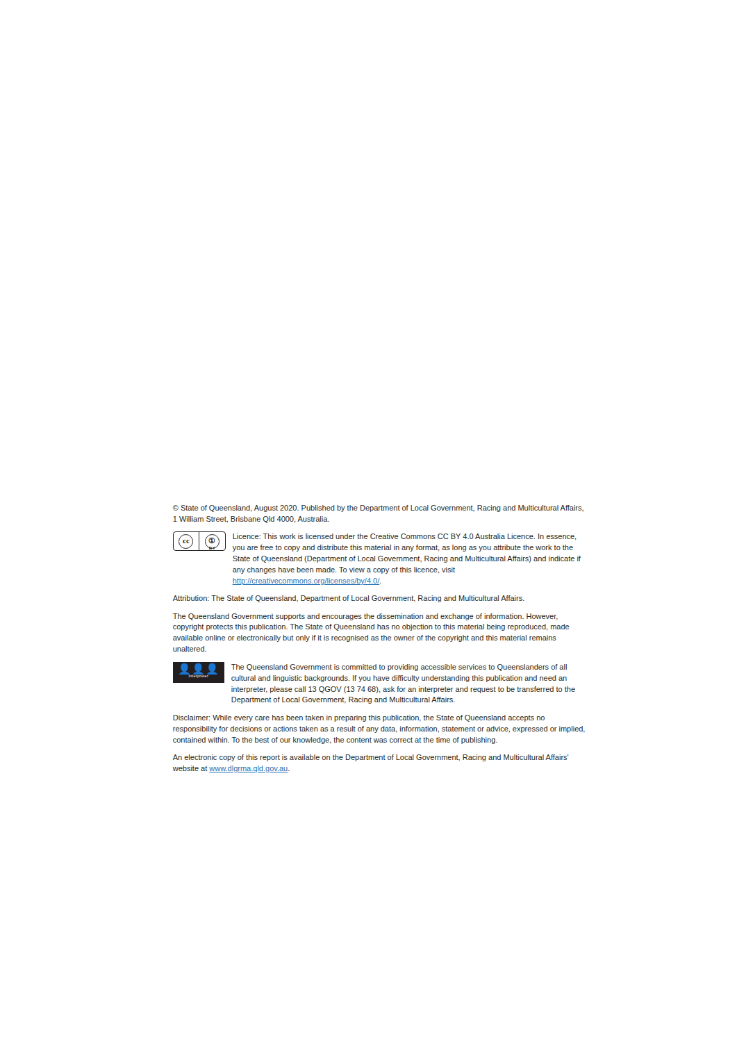© State of Queensland, August 2020. Published by the Department of Local Government, Racing and Multicultural Affairs,
1 William Street, Brisbane Qld 4000, Australia.
cc
①
BY
Licence: This work is licensed under the Creative Commons CC BY 4.0 Australia Licence. In essence, you are free to copy and distribute this material in any format, as long as you attribute the work to the State of Queensland (Department of Local Government, Racing and Multicultural Affairs) and indicate if any changes have been made. To view a copy of this licence, visit http://creativecommons.org/licenses/by/4.0/.
Attribution: The State of Queensland, Department of Local Government, Racing and Multicultural Affairs.
The Queensland Government supports and encourages the dissemination and exchange of information. However, copyright protects this publication. The State of Queensland has no objection to this material being reproduced, made available online or electronically but only if it is recognised as the owner of the copyright and this material remains unaltered.
👤👤👤
Interpreter
The Queensland Government is committed to providing accessible services to Queenslanders of all cultural and linguistic backgrounds. If you have difficulty understanding this publication and need an interpreter, please call 13 QGOV (13 74 68), ask for an interpreter and request to be transferred to the Department of Local Government, Racing and Multicultural Affairs.
Disclaimer: While every care has been taken in preparing this publication, the State of Queensland accepts no responsibility for decisions or actions taken as a result of any data, information, statement or advice, expressed or implied, contained within. To the best of our knowledge, the content was correct at the time of publishing.
An electronic copy of this report is available on the Department of Local Government, Racing and Multicultural Affairs' website at www.dlgrma.qld.gov.au.